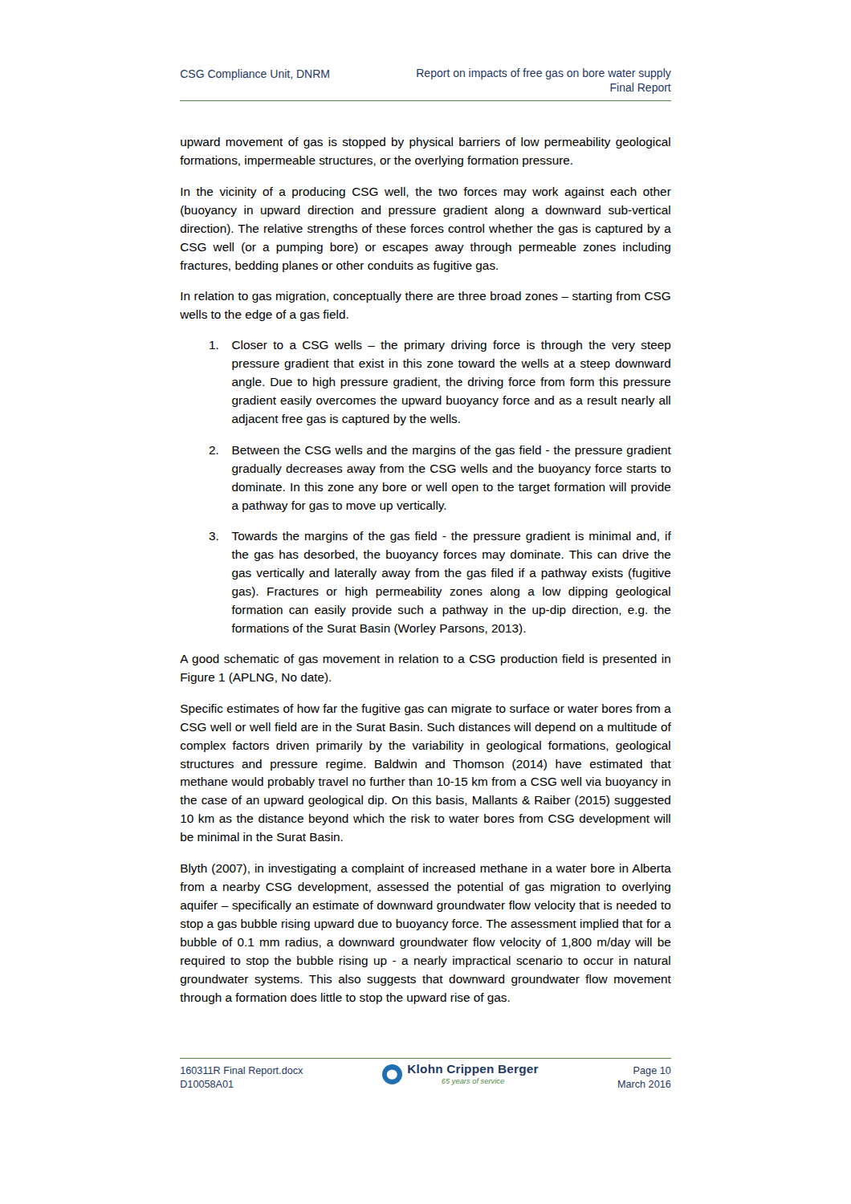CSG Compliance Unit, DNRM
Report on impacts of free gas on bore water supply
Final Report
upward movement of gas is stopped by physical barriers of low permeability geological formations, impermeable structures, or the overlying formation pressure.
In the vicinity of a producing CSG well, the two forces may work against each other (buoyancy in upward direction and pressure gradient along a downward sub-vertical direction). The relative strengths of these forces control whether the gas is captured by a CSG well (or a pumping bore) or escapes away through permeable zones including fractures, bedding planes or other conduits as fugitive gas.
In relation to gas migration, conceptually there are three broad zones – starting from CSG wells to the edge of a gas field.
Closer to a CSG wells – the primary driving force is through the very steep pressure gradient that exist in this zone toward the wells at a steep downward angle. Due to high pressure gradient, the driving force from form this pressure gradient easily overcomes the upward buoyancy force and as a result nearly all adjacent free gas is captured by the wells.
Between the CSG wells and the margins of the gas field - the pressure gradient gradually decreases away from the CSG wells and the buoyancy force starts to dominate. In this zone any bore or well open to the target formation will provide a pathway for gas to move up vertically.
Towards the margins of the gas field - the pressure gradient is minimal and, if the gas has desorbed, the buoyancy forces may dominate. This can drive the gas vertically and laterally away from the gas filed if a pathway exists (fugitive gas). Fractures or high permeability zones along a low dipping geological formation can easily provide such a pathway in the up-dip direction, e.g. the formations of the Surat Basin (Worley Parsons, 2013).
A good schematic of gas movement in relation to a CSG production field is presented in Figure 1 (APLNG, No date).
Specific estimates of how far the fugitive gas can migrate to surface or water bores from a CSG well or well field are in the Surat Basin. Such distances will depend on a multitude of complex factors driven primarily by the variability in geological formations, geological structures and pressure regime. Baldwin and Thomson (2014) have estimated that methane would probably travel no further than 10-15 km from a CSG well via buoyancy in the case of an upward geological dip. On this basis, Mallants & Raiber (2015) suggested 10 km as the distance beyond which the risk to water bores from CSG development will be minimal in the Surat Basin.
Blyth (2007), in investigating a complaint of increased methane in a water bore in Alberta from a nearby CSG development, assessed the potential of gas migration to overlying aquifer – specifically an estimate of downward groundwater flow velocity that is needed to stop a gas bubble rising upward due to buoyancy force. The assessment implied that for a bubble of 0.1 mm radius, a downward groundwater flow velocity of 1,800 m/day will be required to stop the bubble rising up - a nearly impractical scenario to occur in natural groundwater systems. This also suggests that downward groundwater flow movement through a formation does little to stop the upward rise of gas.
160311R Final Report.docx
D10058A01
Klohn Crippen Berger
65 years of service
Page 10
March 2016